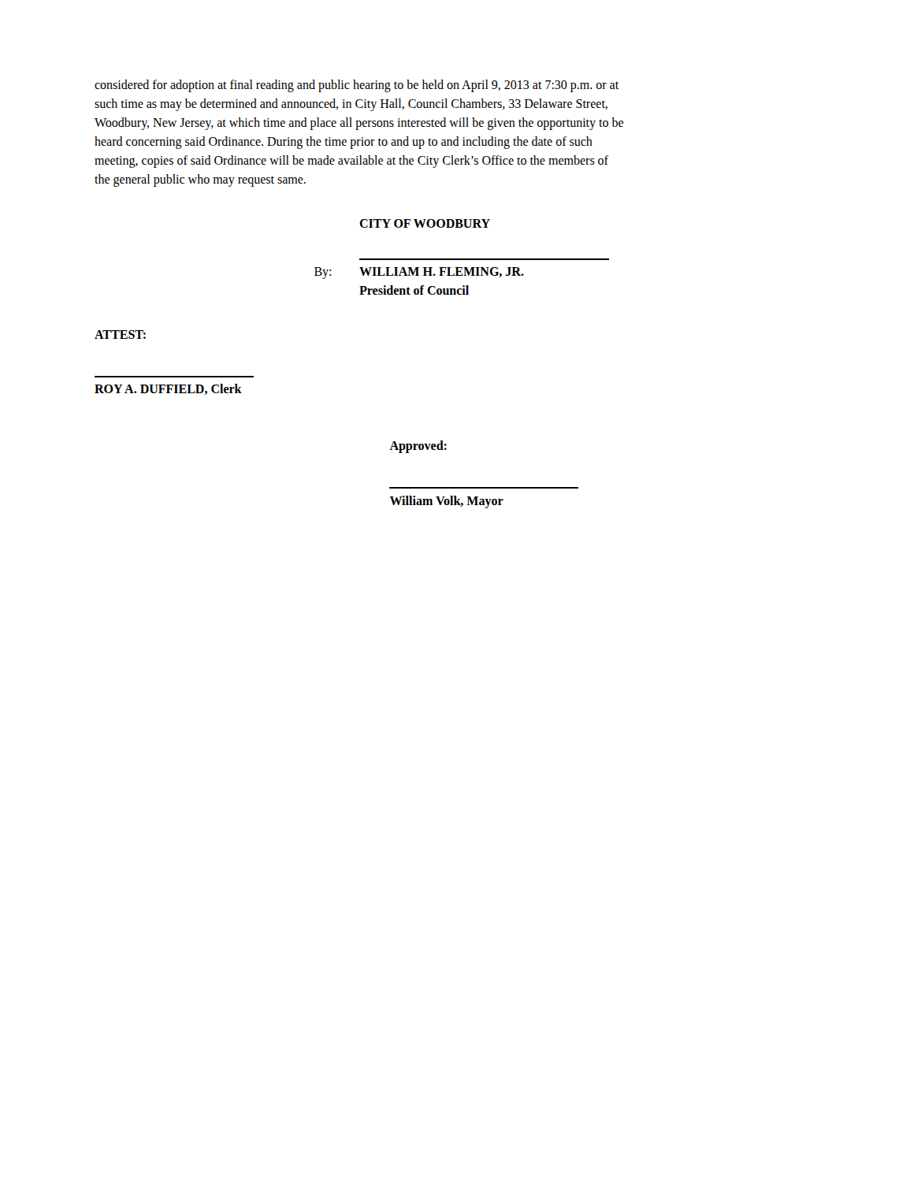considered for adoption at final reading and public hearing to be held on April 9, 2013 at 7:30 p.m. or at such time as may be determined and announced, in City Hall, Council Chambers, 33 Delaware Street, Woodbury, New Jersey, at which time and place all persons interested will be given the opportunity to be heard concerning said Ordinance. During the time prior to and up to and including the date of such meeting, copies of said Ordinance will be made available at the City Clerk’s Office to the members of the general public who may request same.
CITY OF WOODBURY
By:
WILLIAM H. FLEMING, JR.
President of Council
ATTEST:
ROY A. DUFFIELD, Clerk
Approved:
William Volk, Mayor